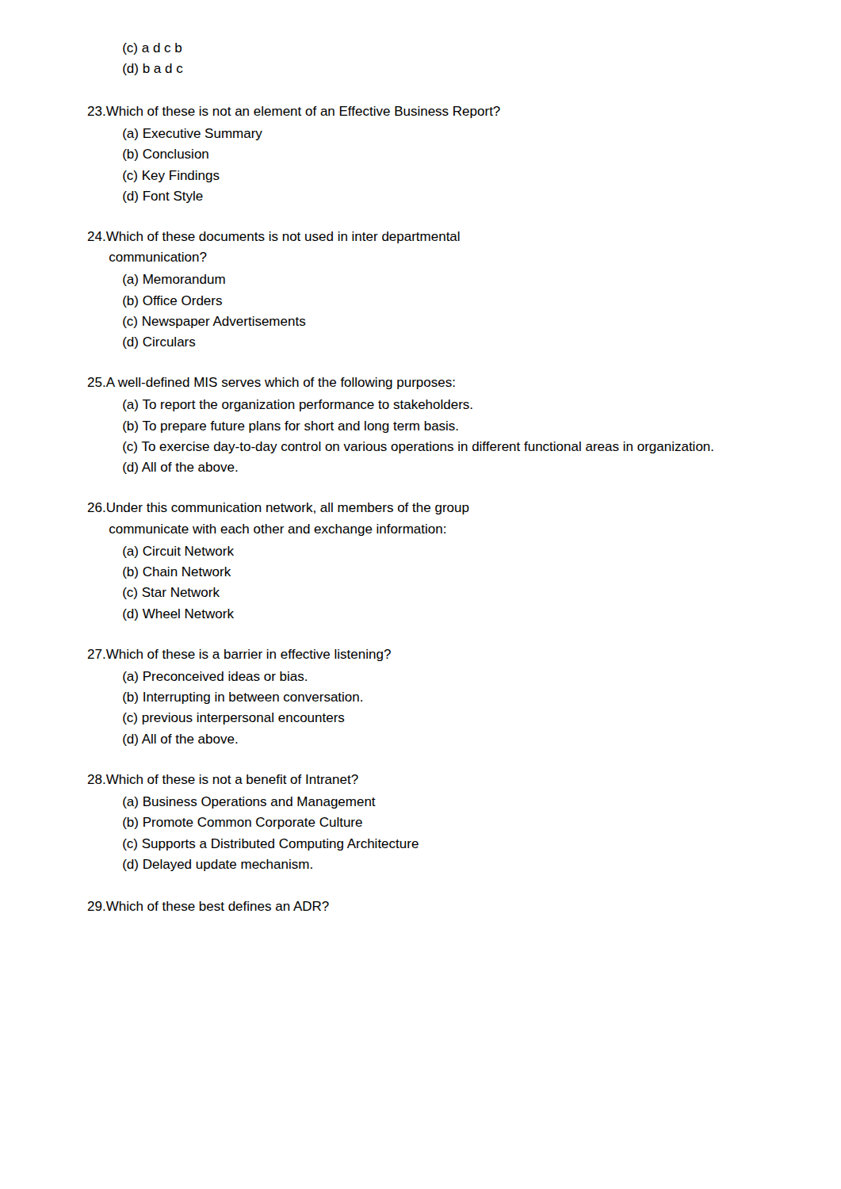(c) a d c b
(d) b a d c
23. Which of these is not an element of an Effective Business Report?
(a) Executive Summary
(b) Conclusion
(c) Key Findings
(d) Font Style
24. Which of these documents is not used in inter departmental
communication?
(a) Memorandum
(b) Office Orders
(c) Newspaper Advertisements
(d) Circulars
25. A well-defined MIS serves which of the following purposes:
(a) To report the organization performance to stakeholders.
(b) To prepare future plans for short and long term basis.
(c) To exercise day-to-day control on various operations in different functional areas in organization.
(d) All of the above.
26. Under this communication network, all members of the group
communicate with each other and exchange information:
(a) Circuit Network
(b) Chain Network
(c) Star Network
(d) Wheel Network
27. Which of these is a barrier in effective listening?
(a) Preconceived ideas or bias.
(b) Interrupting in between conversation.
(c) previous interpersonal encounters
(d) All of the above.
28. Which of these is not a benefit of Intranet?
(a) Business Operations and Management
(b) Promote Common Corporate Culture
(c) Supports a Distributed Computing Architecture
(d) Delayed update mechanism.
29. Which of these best defines an ADR?